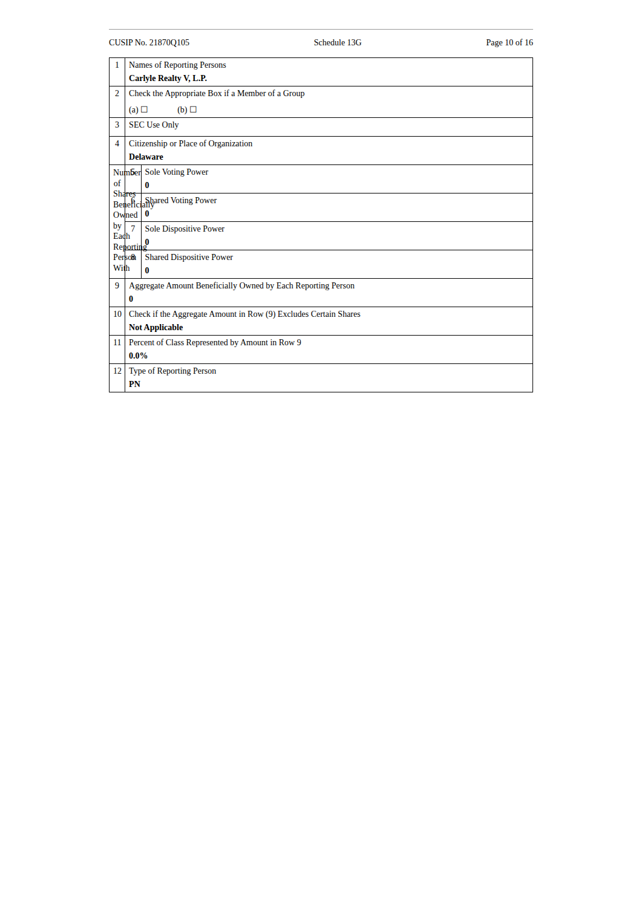CUSIP No. 21870Q105
Schedule 13G
Page 10 of 16
| 1 | Names of Reporting Persons Carlyle Realty V, L.P. |
| 2 | Check the Appropriate Box if a Member of a Group (a) ☐ (b) ☐ |
| 3 | SEC Use Only |
| 4 | Citizenship or Place of Organization Delaware |
| Number of Shares Beneficially Owned by Each Reporting Person With | / 5 / Sole Voting Power 0 / / 6 / Shared Voting Power 0 / / 7 / Sole Dispositive Power 0 / / 8 / Shared Dispositive Power 0 / |
| 9 | Aggregate Amount Beneficially Owned by Each Reporting Person 0 |
| 10 | Check if the Aggregate Amount in Row (9) Excludes Certain Shares Not Applicable |
| 11 | Percent of Class Represented by Amount in Row 9 0.0% |
| 12 | Type of Reporting Person PN |